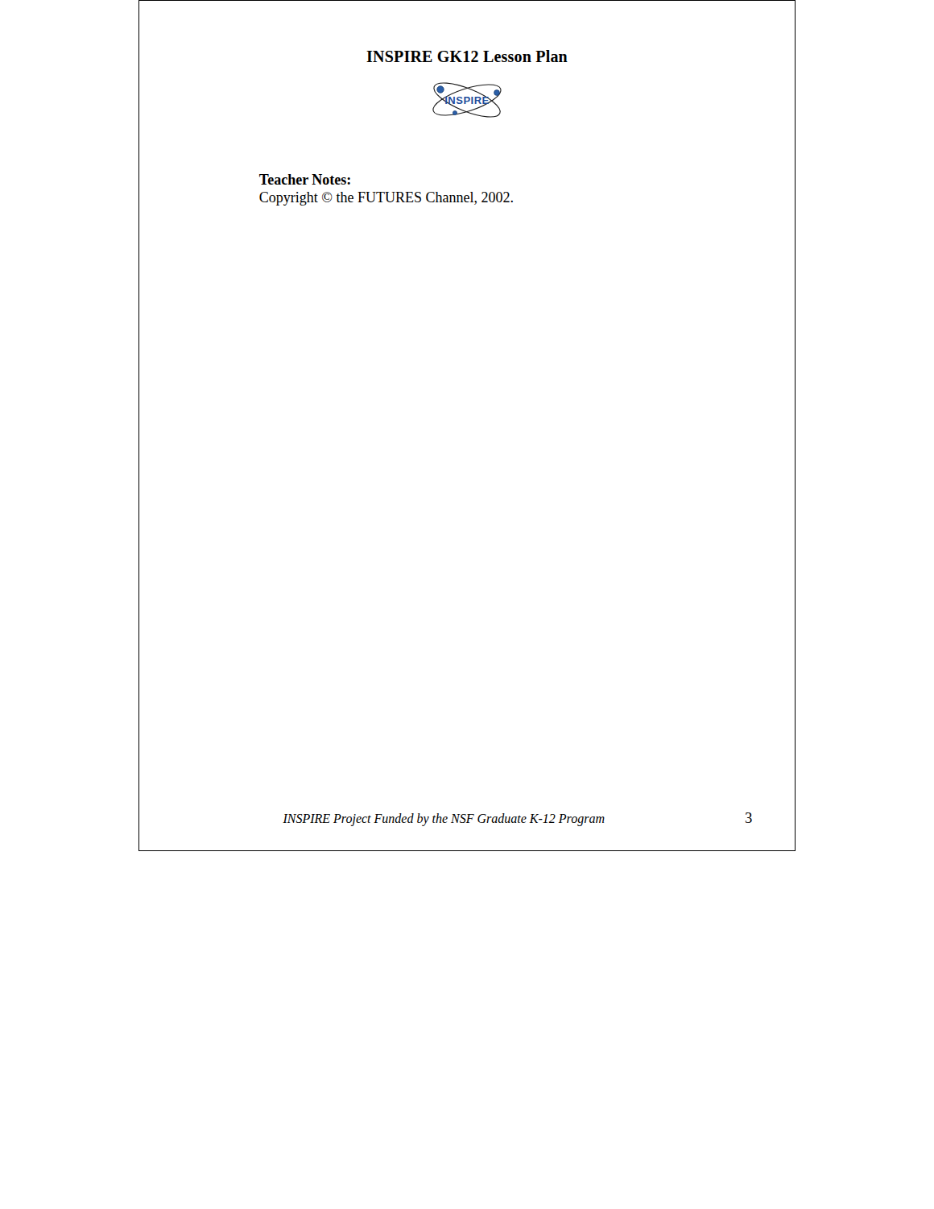INSPIRE GK12 Lesson Plan
INSPIRE
Teacher Notes:
Copyright © the FUTURES Channel, 2002.
INSPIRE Project Funded by the NSF Graduate K-12 Program
3